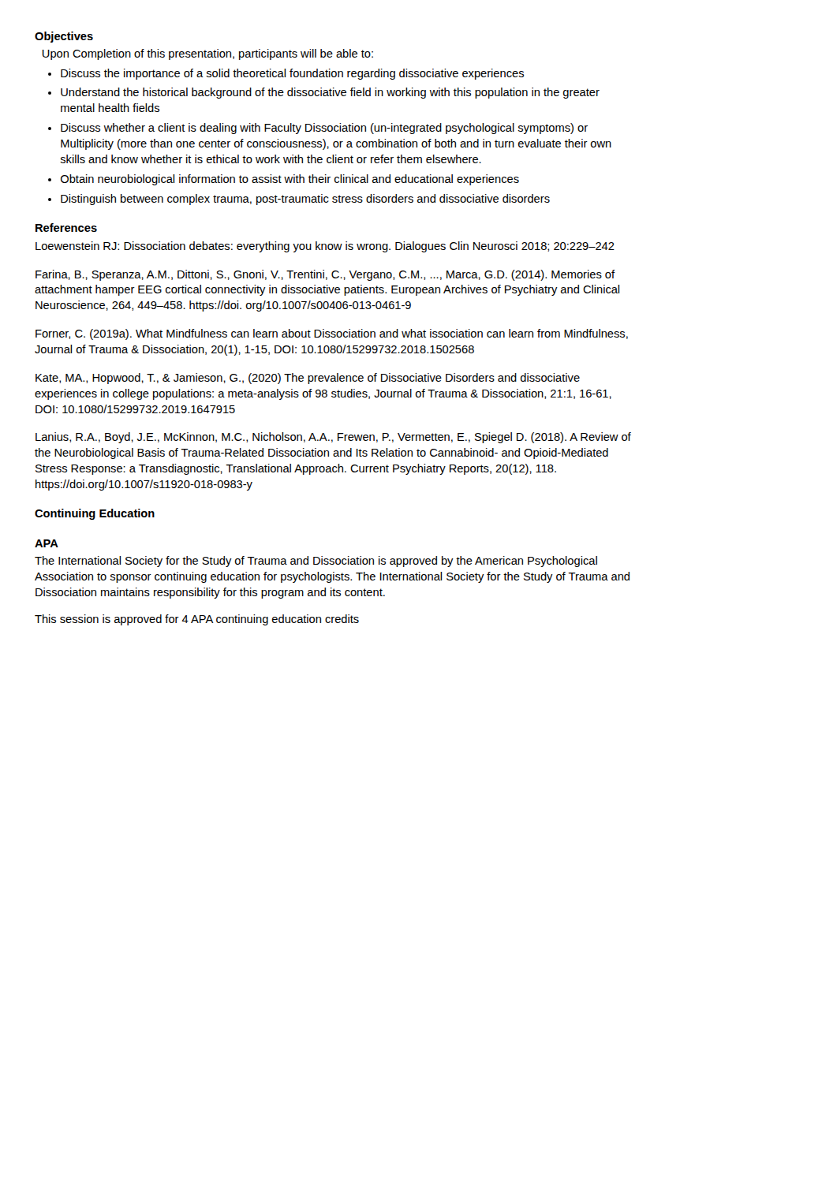Objectives
Upon Completion of this presentation, participants will be able to:
Discuss the importance of a solid theoretical foundation regarding dissociative experiences
Understand the historical background of the dissociative field in working with this population in the greater mental health fields
Discuss whether a client is dealing with Faculty Dissociation (un-integrated psychological symptoms) or Multiplicity (more than one center of consciousness), or a combination of both and in turn evaluate their own skills and know whether it is ethical to work with the client or refer them elsewhere.
Obtain neurobiological information to assist with their clinical and educational experiences
Distinguish between complex trauma, post-traumatic stress disorders and dissociative disorders
References
Loewenstein RJ: Dissociation debates: everything you know is wrong. Dialogues Clin Neurosci 2018; 20:229–242
Farina, B., Speranza, A.M., Dittoni, S., Gnoni, V., Trentini, C., Vergano, C.M., ..., Marca, G.D. (2014). Memories of attachment hamper EEG cortical connectivity in dissociative patients. European Archives of Psychiatry and Clinical Neuroscience, 264, 449–458. https://doi. org/10.1007/s00406-013-0461-9
Forner, C. (2019a). What Mindfulness can learn about Dissociation and what issociation can learn from Mindfulness, Journal of Trauma & Dissociation, 20(1), 1-15, DOI: 10.1080/15299732.2018.1502568
Kate, MA., Hopwood, T., & Jamieson, G., (2020) The prevalence of Dissociative Disorders and dissociative experiences in college populations: a meta-analysis of 98 studies, Journal of Trauma & Dissociation, 21:1, 16-61, DOI: 10.1080/15299732.2019.1647915
Lanius, R.A., Boyd, J.E., McKinnon, M.C., Nicholson, A.A., Frewen, P., Vermetten, E., Spiegel D. (2018). A Review of the Neurobiological Basis of Trauma-Related Dissociation and Its Relation to Cannabinoid- and Opioid-Mediated Stress Response: a Transdiagnostic, Translational Approach. Current Psychiatry Reports, 20(12), 118. https://doi.org/10.1007/s11920-018-0983-y
Continuing Education
APA
The International Society for the Study of Trauma and Dissociation is approved by the American Psychological Association to sponsor continuing education for psychologists. The International Society for the Study of Trauma and Dissociation maintains responsibility for this program and its content.
This session is approved for 4 APA continuing education credits